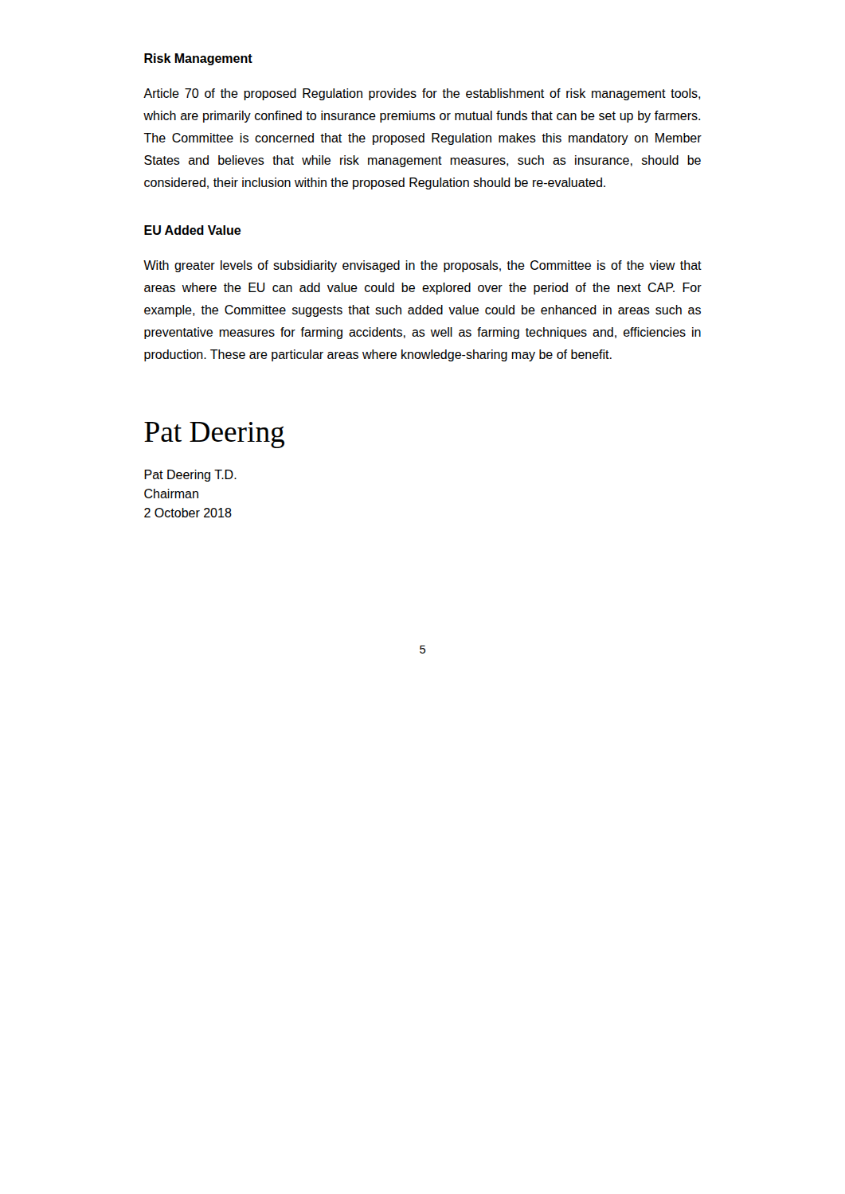Risk Management
Article 70 of the proposed Regulation provides for the establishment of risk management tools, which are primarily confined to insurance premiums or mutual funds that can be set up by farmers. The Committee is concerned that the proposed Regulation makes this mandatory on Member States and believes that while risk management measures, such as insurance, should be considered, their inclusion within the proposed Regulation should be re-evaluated.
EU Added Value
With greater levels of subsidiarity envisaged in the proposals, the Committee is of the view that areas where the EU can add value could be explored over the period of the next CAP. For example, the Committee suggests that such added value could be enhanced in areas such as preventative measures for farming accidents, as well as farming techniques and, efficiencies in production. These are particular areas where knowledge-sharing may be of benefit.
Pat Deering
Pat Deering T.D.
Chairman
2 October 2018
5